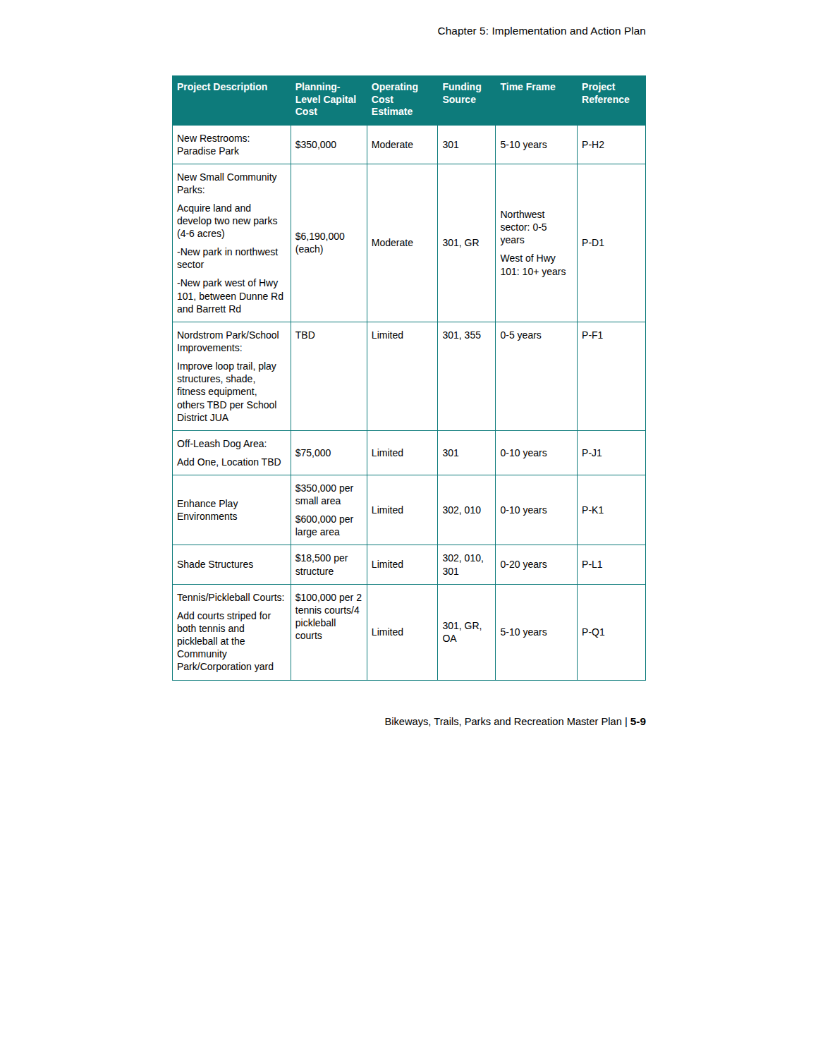Chapter 5: Implementation and Action Plan
| Project Description | Planning-Level Capital Cost | Operating Cost Estimate | Funding Source | Time Frame | Project Reference |
| --- | --- | --- | --- | --- | --- |
| New Restrooms: Paradise Park | $350,000 | Moderate | 301 | 5-10 years | P-H2 |
| New Small Community Parks: Acquire land and develop two new parks (4-6 acres) -New park in northwest sector -New park west of Hwy 101, between Dunne Rd and Barrett Rd | $6,190,000 (each) | Moderate | 301, GR | Northwest sector: 0-5 years West of Hwy 101: 10+ years | P-D1 |
| Nordstrom Park/School Improvements: Improve loop trail, play structures, shade, fitness equipment, others TBD per School District JUA | TBD | Limited | 301, 355 | 0-5 years | P-F1 |
| Off-Leash Dog Area: Add One, Location TBD | $75,000 | Limited | 301 | 0-10 years | P-J1 |
| Enhance Play Environments | $350,000 per small area $600,000 per large area | Limited | 302, 010 | 0-10 years | P-K1 |
| Shade Structures | $18,500 per structure | Limited | 302, 010, 301 | 0-20 years | P-L1 |
| Tennis/Pickleball Courts: Add courts striped for both tennis and pickleball at the Community Park/Corporation yard | $100,000 per 2 tennis courts/4 pickleball courts | Limited | 301, GR, OA | 5-10 years | P-Q1 |
Bikeways, Trails, Parks and Recreation Master Plan | 5-9